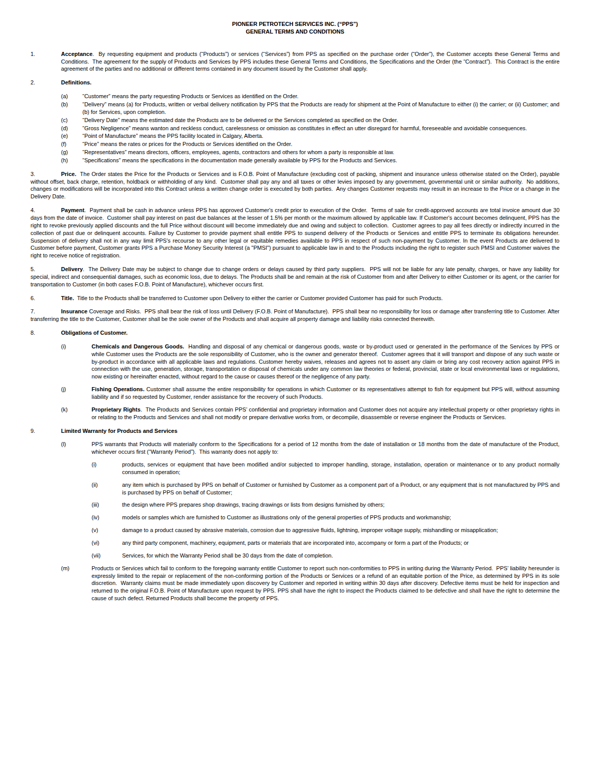PIONEER PETROTECH SERVICES INC. (“PPS”)
GENERAL TERMS AND CONDITIONS
1.
Acceptance. By requesting equipment and products (“Products”) or services (“Services”) from PPS as specified on the purchase order (“Order”), the Customer accepts these General Terms and Conditions. The agreement for the supply of Products and Services by PPS includes these General Terms and Conditions, the Specifications and the Order (the “Contract”). This Contract is the entire agreement of the parties and no additional or different terms contained in any document issued by the Customer shall apply.
2.
Definitions.
(a)
“Customer” means the party requesting Products or Services as identified on the Order.
(b)
“Delivery” means (a) for Products, written or verbal delivery notification by PPS that the Products are ready for shipment at the Point of Manufacture to either (i) the carrier; or (ii) Customer; and (b) for Services, upon completion.
(c)
“Delivery Date” means the estimated date the Products are to be delivered or the Services completed as specified on the Order.
(d)
“Gross Negligence” means wanton and reckless conduct, carelessness or omission as constitutes in effect an utter disregard for harmful, foreseeable and avoidable consequences.
(e)
“Point of Manufacture” means the PPS facility located in Calgary, Alberta.
(f)
“Price” means the rates or prices for the Products or Services identified on the Order.
(g)
“Representatives” means directors, officers, employees, agents, contractors and others for whom a party is responsible at law.
(h)
“Specifications” means the specifications in the documentation made generally available by PPS for the Products and Services.
3. Price. The Order states the Price for the Products or Services and is F.O.B. Point of Manufacture (excluding cost of packing, shipment and insurance unless otherwise stated on the Order), payable without offset, back charge, retention, holdback or withholding of any kind. Customer shall pay any and all taxes or other levies imposed by any government, governmental unit or similar authority. No additions, changes or modifications will be incorporated into this Contract unless a written change order is executed by both parties. Any changes Customer requests may result in an increase to the Price or a change in the Delivery Date.
4. Payment. Payment shall be cash in advance unless PPS has approved Customer's credit prior to execution of the Order. Terms of sale for credit-approved accounts are total invoice amount due 30 days from the date of invoice. Customer shall pay interest on past due balances at the lesser of 1.5% per month or the maximum allowed by applicable law. If Customer's account becomes delinquent, PPS has the right to revoke previously applied discounts and the full Price without discount will become immediately due and owing and subject to collection. Customer agrees to pay all fees directly or indirectly incurred in the collection of past due or delinquent accounts. Failure by Customer to provide payment shall entitle PPS to suspend delivery of the Products or Services and entitle PPS to terminate its obligations hereunder. Suspension of delivery shall not in any way limit PPS's recourse to any other legal or equitable remedies available to PPS in respect of such non-payment by Customer. In the event Products are delivered to Customer before payment, Customer grants PPS a Purchase Money Security Interest (a "PMSI") pursuant to applicable law in and to the Products including the right to register such PMSI and Customer waives the right to receive notice of registration.
5. Delivery. The Delivery Date may be subject to change due to change orders or delays caused by third party suppliers. PPS will not be liable for any late penalty, charges, or have any liability for special, indirect and consequential damages, such as economic loss, due to delays. The Products shall be and remain at the risk of Customer from and after Delivery to either Customer or its agent, or the carrier for transportation to Customer (in both cases F.O.B. Point of Manufacture), whichever occurs first.
6. Title. Title to the Products shall be transferred to Customer upon Delivery to either the carrier or Customer provided Customer has paid for such Products.
7. Insurance Coverage and Risks. PPS shall bear the risk of loss until Delivery (F.O.B. Point of Manufacture). PPS shall bear no responsibility for loss or damage after transferring title to Customer. After transferring the title to the Customer, Customer shall be the sole owner of the Products and shall acquire all property damage and liability risks connected therewith.
8.
Obligations of Customer.
(i)
Chemicals and Dangerous Goods. Handling and disposal of any chemical or dangerous goods, waste or by-product used or generated in the performance of the Services by PPS or while Customer uses the Products are the sole responsibility of Customer, who is the owner and generator thereof. Customer agrees that it will transport and dispose of any such waste or by-product in accordance with all applicable laws and regulations. Customer hereby waives, releases and agrees not to assert any claim or bring any cost recovery action against PPS in connection with the use, generation, storage, transportation or disposal of chemicals under any common law theories or federal, provincial, state or local environmental laws or regulations, now existing or hereinafter enacted, without regard to the cause or causes thereof or the negligence of any party.
(j)
Fishing Operations. Customer shall assume the entire responsibility for operations in which Customer or its representatives attempt to fish for equipment but PPS will, without assuming liability and if so requested by Customer, render assistance for the recovery of such Products.
(k)
Proprietary Rights. The Products and Services contain PPS’ confidential and proprietary information and Customer does not acquire any intellectual property or other proprietary rights in or relating to the Products and Services and shall not modify or prepare derivative works from, or decompile, disassemble or reverse engineer the Products or Services.
9.
Limited Warranty for Products and Services
(l)
PPS warrants that Products will materially conform to the Specifications for a period of 12 months from the date of installation or 18 months from the date of manufacture of the Product, whichever occurs first (“Warranty Period”). This warranty does not apply to:
(i)
products, services or equipment that have been modified and/or subjected to improper handling, storage, installation, operation or maintenance or to any product normally consumed in operation;
(ii)
any item which is purchased by PPS on behalf of Customer or furnished by Customer as a component part of a Product, or any equipment that is not manufactured by PPS and is purchased by PPS on behalf of Customer;
(iii)
the design where PPS prepares shop drawings, tracing drawings or lists from designs furnished by others;
(iv)
models or samples which are furnished to Customer as illustrations only of the general properties of PPS products and workmanship;
(v)
damage to a product caused by abrasive materials, corrosion due to aggressive fluids, lightning, improper voltage supply, mishandling or misapplication;
(vi)
any third party component, machinery, equipment, parts or materials that are incorporated into, accompany or form a part of the Products; or
(vii)
Services, for which the Warranty Period shall be 30 days from the date of completion.
(m)
Products or Services which fail to conform to the foregoing warranty entitle Customer to report such non-conformities to PPS in writing during the Warranty Period. PPS’ liability hereunder is expressly limited to the repair or replacement of the non-conforming portion of the Products or Services or a refund of an equitable portion of the Price, as determined by PPS in its sole discretion. Warranty claims must be made immediately upon discovery by Customer and reported in writing within 30 days after discovery. Defective items must be held for inspection and returned to the original F.O.B. Point of Manufacture upon request by PPS. PPS shall have the right to inspect the Products claimed to be defective and shall have the right to determine the cause of such defect. Returned Products shall become the property of PPS.